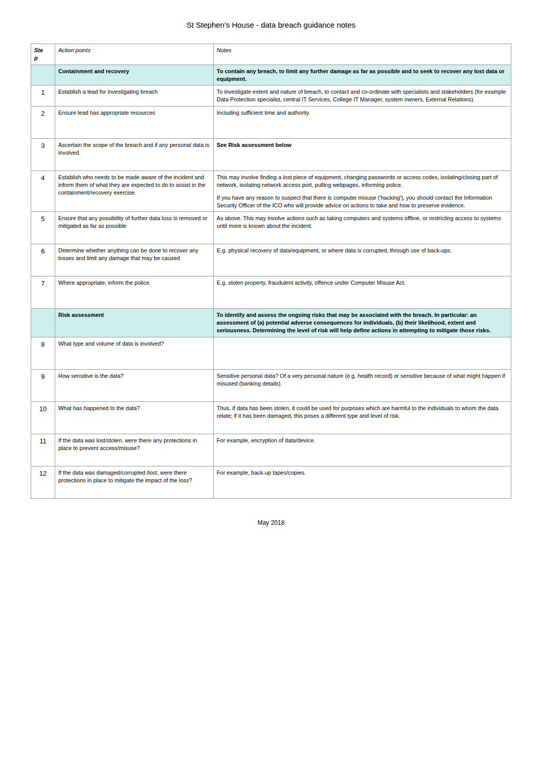St Stephen's House - data breach guidance notes
| Ste p | Action points | Notes |
| --- | --- | --- |
| | Containment and recovery | To contain any breach, to limit any further damage as far as possible and to seek to recover any lost data or equipment. |
| 1 | Establish a lead for investigating breach | To investigate extent and nature of breach, to contact and co-ordinate with specialists and stakeholders (for example Data Protection specialist, central IT Services, College IT Manager, system owners, External Relations). |
| 2 | Ensure lead has appropriate resources | Including sufficient time and authority. |
| 3 | Ascertain the scope of the breach and if any personal data is involved. | See Risk assessment below |
| 4 | Establish who needs to be made aware of the incident and inform them of what they are expected to do to assist in the containment/recovery exercise. | This may involve finding a lost piece of equipment, changing passwords or access codes, isolating/closing part of network, isolating network access port, pulling webpages, informing police. If you have any reason to suspect that there is computer misuse ('hacking'), you should contact the Information Security Officer of the ICO who will provide advice on actions to take and how to preserve evidence. |
| 5 | Ensure that any possibility of further data loss is removed or mitigated as far as possible | As above. This may involve actions such as taking computers and systems offline, or restricting access to systems until more is known about the incident. |
| 6 | Determine whether anything can be done to recover any losses and limit any damage that may be caused | E.g. physical recovery of data/equipment, or where data is corrupted, through use of back-ups. |
| 7 | Where appropriate, inform the police. | E.g. stolen property, fraudulent activity, offence under Computer Misuse Act. |
| | Risk assessment | To identify and assess the ongoing risks that may be associated with the breach. In particular: an assessment of (a) potential adverse consequences for individuals, (b) their likelihood, extent and seriousness. Determining the level of risk will help define actions in attempting to mitigate those risks. |
| 8 | What type and volume of data is involved? | |
| 9 | How sensitive is the data? | Sensitive personal data? Of a very personal nature (e.g. health record) or sensitive because of what might happen if misused (banking details). |
| 10 | What has happened to the data? | Thus, if data has been stolen, it could be used for purposes which are harmful to the individuals to whom the data relate; if it has been damaged, this poses a different type and level of risk. |
| 11 | If the data was lost/stolen, were there any protections in place to prevent access/misuse? | For example, encryption of data/device. |
| 12 | If the data was damaged/corrupted /lost, were there protections in place to mitigate the impact of the loss? | For example, back-up tapes/copies. |
May 2018